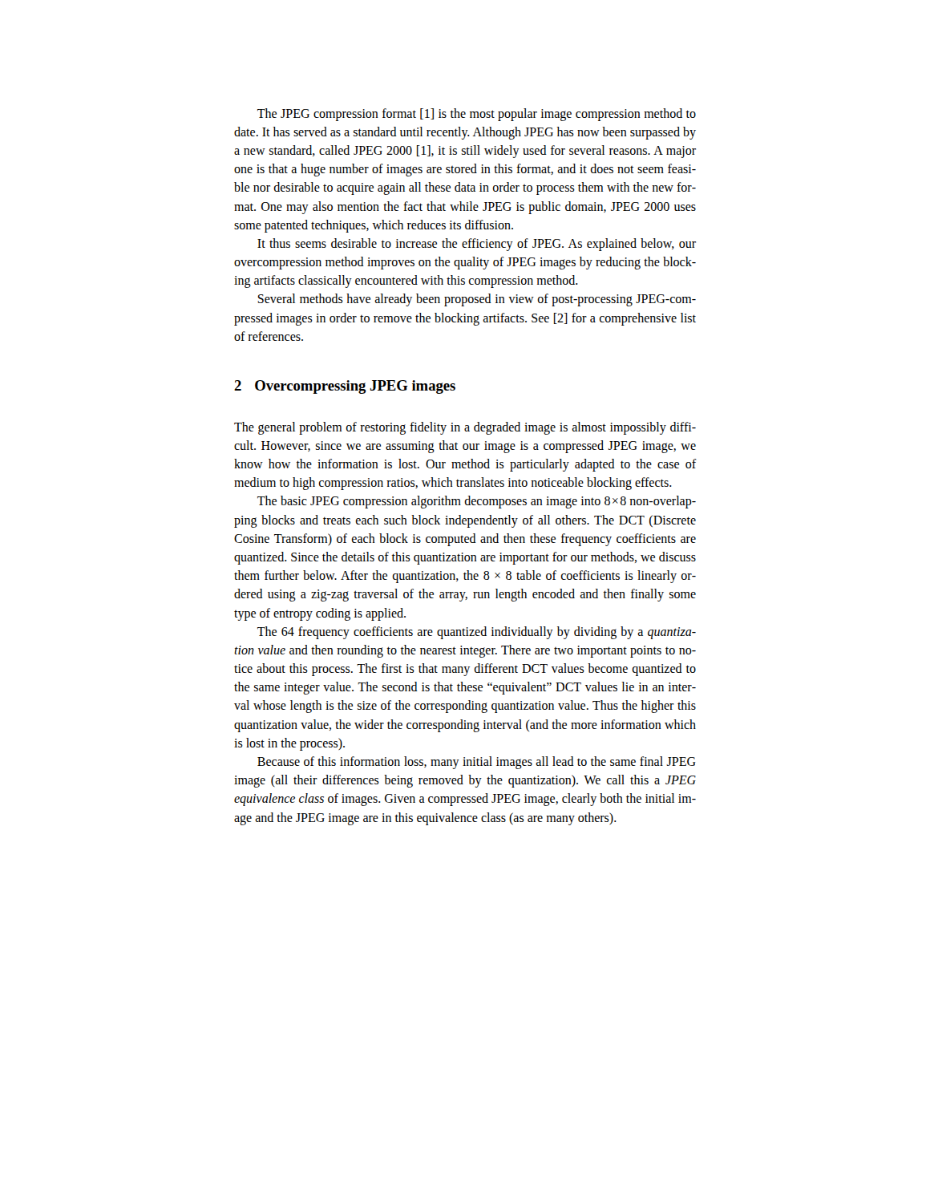The JPEG compression format [1] is the most popular image compression method to date. It has served as a standard until recently. Although JPEG has now been surpassed by a new standard, called JPEG 2000 [1], it is still widely used for several reasons. A major one is that a huge number of images are stored in this format, and it does not seem feasible nor desirable to acquire again all these data in order to process them with the new format. One may also mention the fact that while JPEG is public domain, JPEG 2000 uses some patented techniques, which reduces its diffusion.
It thus seems desirable to increase the efficiency of JPEG. As explained below, our overcompression method improves on the quality of JPEG images by reducing the blocking artifacts classically encountered with this compression method.
Several methods have already been proposed in view of post-processing JPEG-compressed images in order to remove the blocking artifacts. See [2] for a comprehensive list of references.
2 Overcompressing JPEG images
The general problem of restoring fidelity in a degraded image is almost impossibly difficult. However, since we are assuming that our image is a compressed JPEG image, we know how the information is lost. Our method is particularly adapted to the case of medium to high compression ratios, which translates into noticeable blocking effects.
The basic JPEG compression algorithm decomposes an image into 8 × 8 non-overlapping blocks and treats each such block independently of all others. The DCT (Discrete Cosine Transform) of each block is computed and then these frequency coefficients are quantized. Since the details of this quantization are important for our methods, we discuss them further below. After the quantization, the 8 × 8 table of coefficients is linearly ordered using a zig-zag traversal of the array, run length encoded and then finally some type of entropy coding is applied.
The 64 frequency coefficients are quantized individually by dividing by a quantization value and then rounding to the nearest integer. There are two important points to notice about this process. The first is that many different DCT values become quantized to the same integer value. The second is that these “equivalent” DCT values lie in an interval whose length is the size of the corresponding quantization value. Thus the higher this quantization value, the wider the corresponding interval (and the more information which is lost in the process).
Because of this information loss, many initial images all lead to the same final JPEG image (all their differences being removed by the quantization). We call this a JPEG equivalence class of images. Given a compressed JPEG image, clearly both the initial image and the JPEG image are in this equivalence class (as are many others).